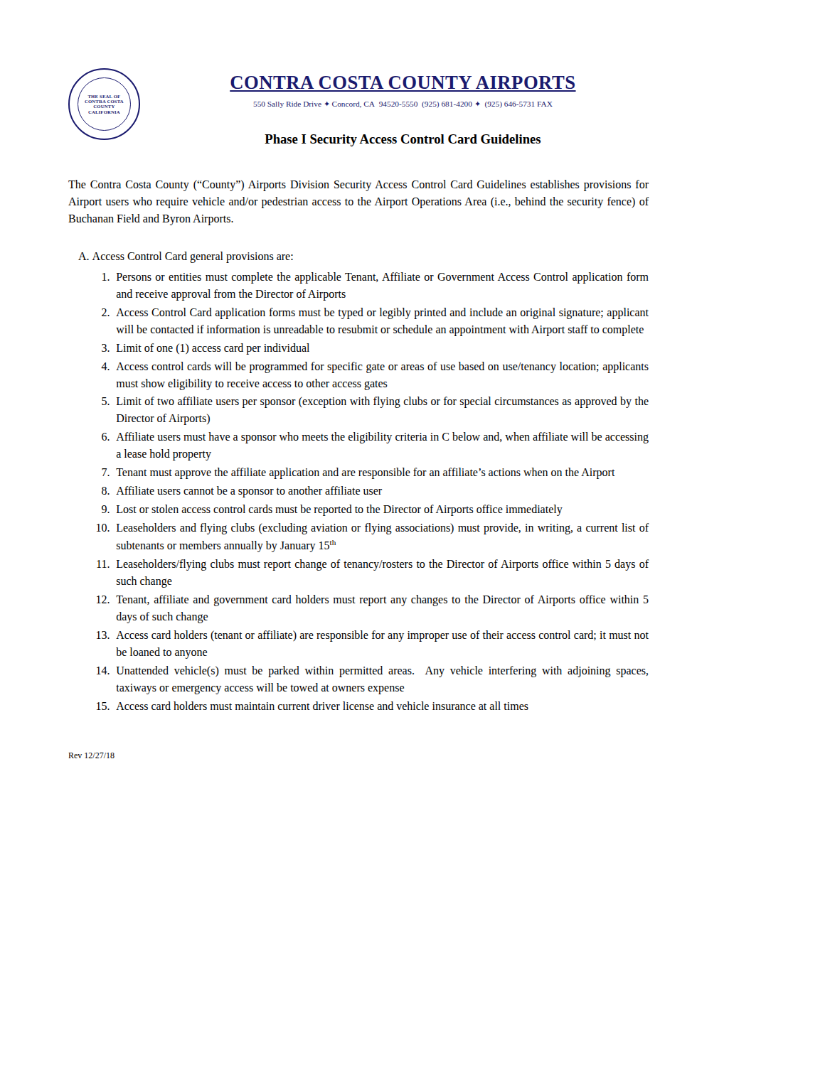THE SEAL OF
CONTRA COSTA
COUNTY
CALIFORNIA
CONTRA COSTA COUNTY AIRPORTS
550 Sally Ride Drive ✦ Concord, CA 94520-5550 (925) 681-4200 ✦ (925) 646-5731 FAX
Phase I Security Access Control Card Guidelines
The Contra Costa County (“County”) Airports Division Security Access Control Card Guidelines establishes provisions for Airport users who require vehicle and/or pedestrian access to the Airport Operations Area (i.e., behind the security fence) of Buchanan Field and Byron Airports.
Access Control Card general provisions are:
Persons or entities must complete the applicable Tenant, Affiliate or Government Access Control application form and receive approval from the Director of Airports
Access Control Card application forms must be typed or legibly printed and include an original signature; applicant will be contacted if information is unreadable to resubmit or schedule an appointment with Airport staff to complete
Limit of one (1) access card per individual
Access control cards will be programmed for specific gate or areas of use based on use/tenancy location; applicants must show eligibility to receive access to other access gates
Limit of two affiliate users per sponsor (exception with flying clubs or for special circumstances as approved by the Director of Airports)
Affiliate users must have a sponsor who meets the eligibility criteria in C below and, when affiliate will be accessing a lease hold property
Tenant must approve the affiliate application and are responsible for an affiliate’s actions when on the Airport
Affiliate users cannot be a sponsor to another affiliate user
Lost or stolen access control cards must be reported to the Director of Airports office immediately
Leaseholders and flying clubs (excluding aviation or flying associations) must provide, in writing, a current list of subtenants or members annually by January 15th
Leaseholders/flying clubs must report change of tenancy/rosters to the Director of Airports office within 5 days of such change
Tenant, affiliate and government card holders must report any changes to the Director of Airports office within 5 days of such change
Access card holders (tenant or affiliate) are responsible for any improper use of their access control card; it must not be loaned to anyone
Unattended vehicle(s) must be parked within permitted areas. Any vehicle interfering with adjoining spaces, taxiways or emergency access will be towed at owners expense
Access card holders must maintain current driver license and vehicle insurance at all times
Rev 12/27/18